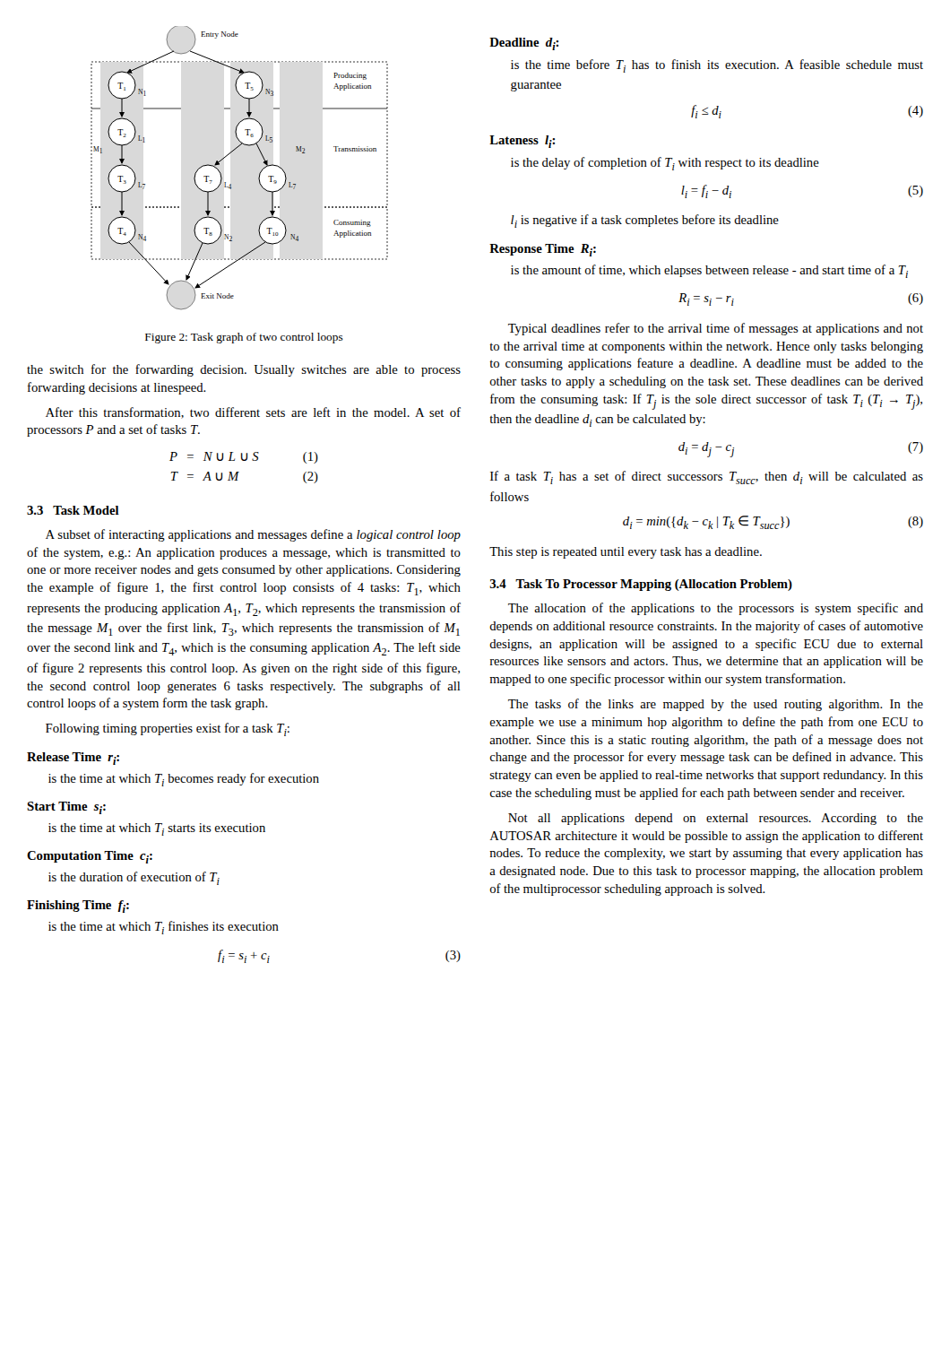Entry Node T1 N1 T5 N3 T2 L1 M1 T6 L5 M2 T3 L7 T7 L4 T9 L7 T4 N4 T8 N2 T10 N4 Exit Node Producing Application Transmission Consuming Application
Figure 2: Task graph of two control loops
the switch for the forwarding decision. Usually switches are able to process forwarding decisions at linespeed.
After this transformation, two different sets are left in the model. A set of processors P and a set of tasks T.
| P | = | N ∪ L ∪ S | (1) |
| T | = | A ∪ M | (2) |
3.3 Task Model
A subset of interacting applications and messages define a logical control loop of the system, e.g.: An application produces a message, which is transmitted to one or more receiver nodes and gets consumed by other applications. Considering the example of figure 1, the first control loop consists of 4 tasks: T1, which represents the producing application A1, T2, which represents the transmission of the message M1 over the first link, T3, which represents the transmission of M1 over the second link and T4, which is the consuming application A2. The left side of figure 2 represents this control loop. As given on the right side of this figure, the second control loop generates 6 tasks respectively. The subgraphs of all control loops of a system form the task graph.
Following timing properties exist for a task Ti:
Release Time ri:
is the time at which Ti becomes ready for execution
Start Time si:
is the time at which Ti starts its execution
Computation Time ci:
is the duration of execution of Ti
Finishing Time fi:
is the time at which Ti finishes its execution
fi = si + ci (3)
Deadline di:
is the time before Ti has to finish its execution. A feasible schedule must guarantee
fi ≤ di (4)
Lateness li:
is the delay of completion of Ti with respect to its deadline
li = fi − di (5)
li is negative if a task completes before its deadline
Response Time Ri:
is the amount of time, which elapses between release - and start time of a Ti
Ri = si − ri (6)
Typical deadlines refer to the arrival time of messages at applications and not to the arrival time at components within the network. Hence only tasks belonging to consuming applications feature a deadline. A deadline must be added to the other tasks to apply a scheduling on the task set. These deadlines can be derived from the consuming task: If Tj is the sole direct successor of task Ti (Ti → Tj), then the deadline di can be calculated by:
di = dj − cj (7)
If a task Ti has a set of direct successors Tsucc, then di will be calculated as follows
di = min({dk − ck | Tk ∈ Tsucc}) (8)
This step is repeated until every task has a deadline.
3.4 Task To Processor Mapping (Allocation Problem)
The allocation of the applications to the processors is system specific and depends on additional resource constraints. In the majority of cases of automotive designs, an application will be assigned to a specific ECU due to external resources like sensors and actors. Thus, we determine that an application will be mapped to one specific processor within our system transformation.
The tasks of the links are mapped by the used routing algorithm. In the example we use a minimum hop algorithm to define the path from one ECU to another. Since this is a static routing algorithm, the path of a message does not change and the processor for every message task can be defined in advance. This strategy can even be applied to real-time networks that support redundancy. In this case the scheduling must be applied for each path between sender and receiver.
Not all applications depend on external resources. According to the AUTOSAR architecture it would be possible to assign the application to different nodes. To reduce the complexity, we start by assuming that every application has a designated node. Due to this task to processor mapping, the allocation problem of the multiprocessor scheduling approach is solved.